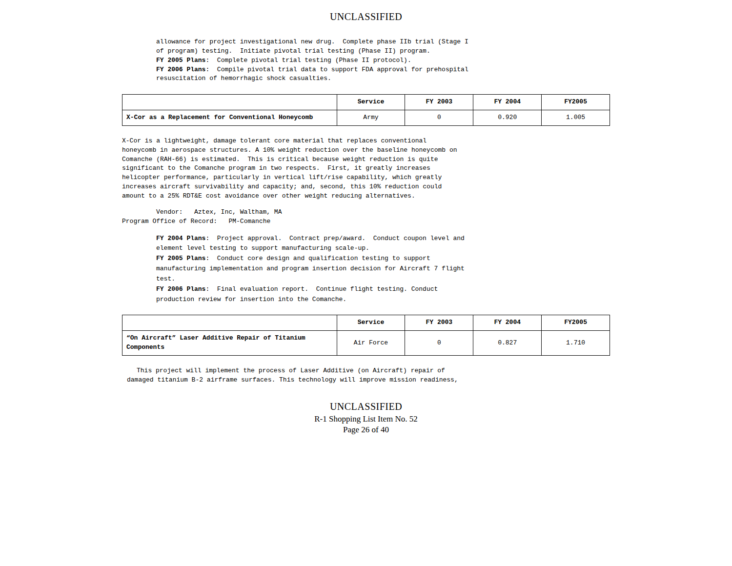UNCLASSIFIED
allowance for project investigational new drug. Complete phase IIb trial (Stage I
of program) testing. Initiate pivotal trial testing (Phase II) program.
FY 2005 Plans: Complete pivotal trial testing (Phase II protocol).
FY 2006 Plans: Compile pivotal trial data to support FDA approval for prehospital
resuscitation of hemorrhagic shock casualties.
| | Service | FY 2003 | FY 2004 | FY2005 |
| X-Cor as a Replacement for Conventional Honeycomb | Army | 0 | 0.920 | 1.005 |
X-Cor is a lightweight, damage tolerant core material that replaces conventional
honeycomb in aerospace structures. A 10% weight reduction over the baseline honeycomb on
Comanche (RAH-66) is estimated. This is critical because weight reduction is quite
significant to the Comanche program in two respects. First, it greatly increases
helicopter performance, particularly in vertical lift/rise capability, which greatly
increases aircraft survivability and capacity; and, second, this 10% reduction could
amount to a 25% RDT&E cost avoidance over other weight reducing alternatives.
Vendor: Aztex, Inc, Waltham, MA
Program Office of Record: PM-Comanche
FY 2004 Plans: Project approval. Contract prep/award. Conduct coupon level and
element level testing to support manufacturing scale-up.
FY 2005 Plans: Conduct core design and qualification testing to support
manufacturing implementation and program insertion decision for Aircraft 7 flight
test.
FY 2006 Plans: Final evaluation report. Continue flight testing. Conduct
production review for insertion into the Comanche.
| | Service | FY 2003 | FY 2004 | FY2005 |
| “On Aircraft” Laser Additive Repair of Titanium Components | Air Force | 0 | 0.827 | 1.710 |
This project will implement the process of Laser Additive (on Aircraft) repair of
damaged titanium B-2 airframe surfaces. This technology will improve mission readiness,
UNCLASSIFIED
R-1 Shopping List Item No. 52
Page 26 of 40